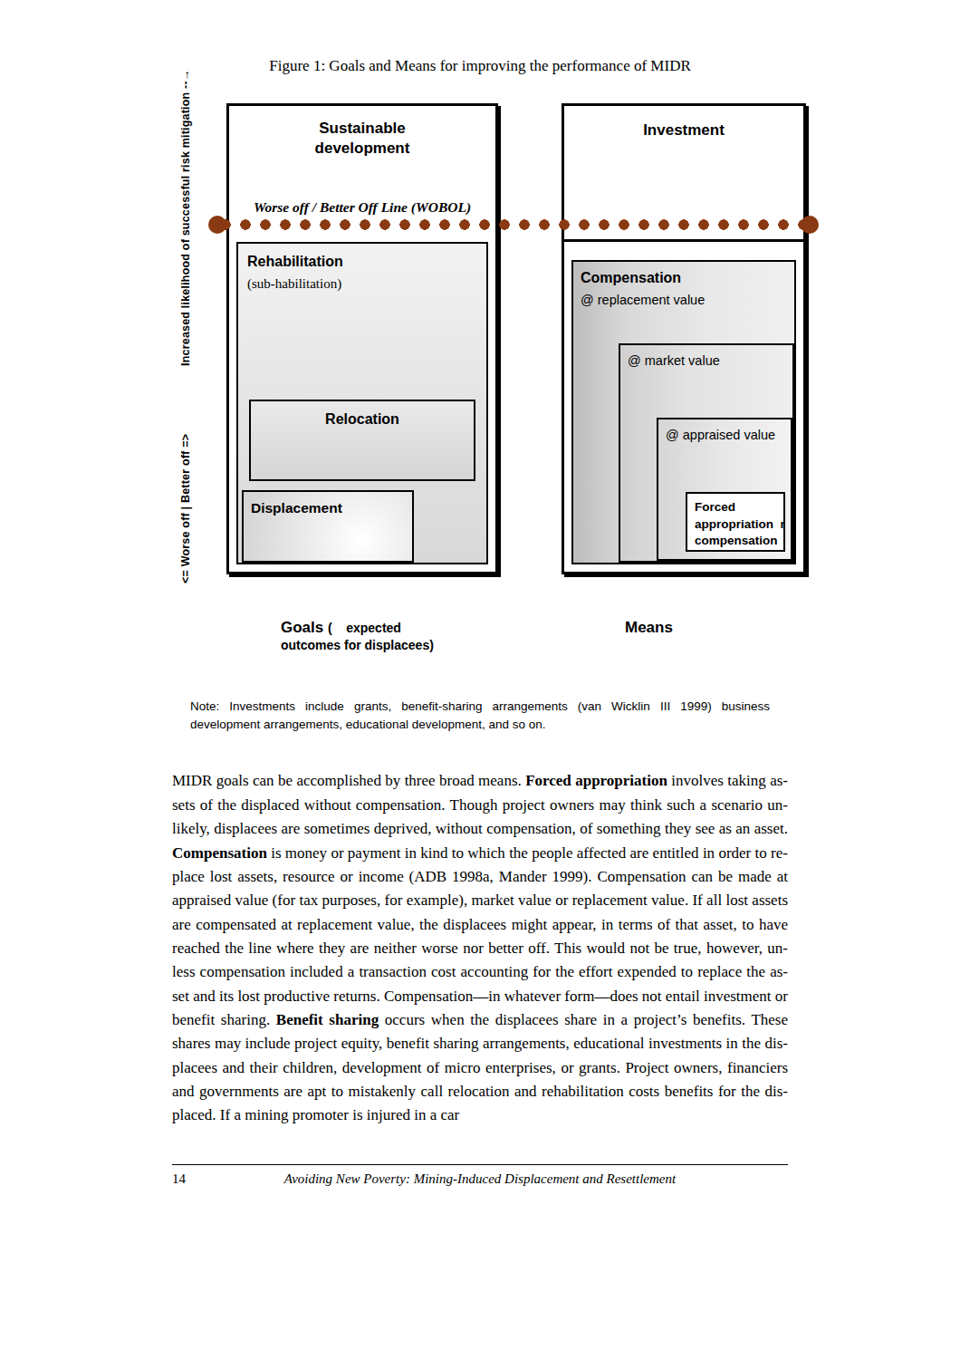Figure 1: Goals and Means for improving the performance of MIDR
Increased likelihood of successful risk mitigation --→
<= Worse off | Better off =>
Sustainable
development
Worse off / Better Off Line (WOBOL)
Rehabilitation
(sub-habilitation)
Relocation
Displacement
Investment
Compensation
@ replacement value
@ market value
@ appraised value
Forced
appropriation no
compensation
Goals ( expected
outcomes for displacees)
Means
Note: Investments include grants, benefit-sharing arrangements (van Wicklin III 1999) business development arrangements, educational development, and so on.
MIDR goals can be accomplished by three broad means. Forced appropriation involves taking assets of the displaced without compensation. Though project owners may think such a scenario unlikely, displacees are sometimes deprived, without compensation, of something they see as an asset. Compensation is money or payment in kind to which the people affected are entitled in order to replace lost assets, resource or income (ADB 1998a, Mander 1999). Compensation can be made at appraised value (for tax purposes, for example), market value or replacement value. If all lost assets are compensated at replacement value, the displacees might appear, in terms of that asset, to have reached the line where they are neither worse nor better off. This would not be true, however, unless compensation included a transaction cost accounting for the effort expended to replace the asset and its lost productive returns. Compensation—in whatever form—does not entail investment or benefit sharing. Benefit sharing occurs when the displacees share in a project’s benefits. These shares may include project equity, benefit sharing arrangements, educational investments in the displacees and their children, development of micro enterprises, or grants. Project owners, financiers and governments are apt to mistakenly call relocation and rehabilitation costs benefits for the displaced. If a mining promoter is injured in a car
14
Avoiding New Poverty: Mining-Induced Displacement and Resettlement